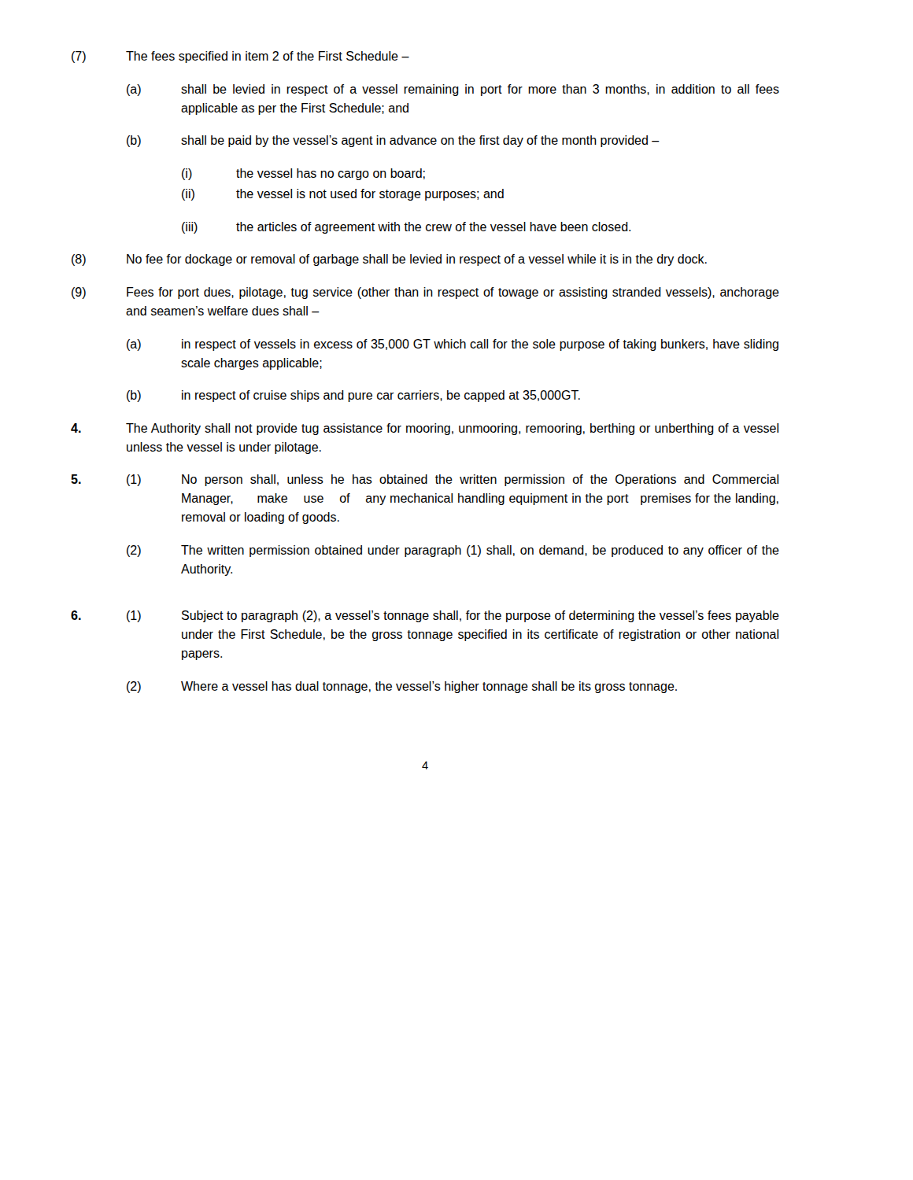(7)
The fees specified in item 2 of the First Schedule –
(a)
shall be levied in respect of a vessel remaining in port for more than 3 months, in addition to all fees applicable as per the First Schedule; and
(b)
shall be paid by the vessel’s agent in advance on the first day of the month provided –
(i)
the vessel has no cargo on board;
(ii)
the vessel is not used for storage purposes; and
(iii)
the articles of agreement with the crew of the vessel have been closed.
(8)
No fee for dockage or removal of garbage shall be levied in respect of a vessel while it is in the dry dock.
(9)
Fees for port dues, pilotage, tug service (other than in respect of towage or assisting stranded vessels), anchorage and seamen’s welfare dues shall –
(a)
in respect of vessels in excess of 35,000 GT which call for the sole purpose of taking bunkers, have sliding scale charges applicable;
(b)
in respect of cruise ships and pure car carriers, be capped at 35,000GT.
4.
The Authority shall not provide tug assistance for mooring, unmooring, remooring, berthing or unberthing of a vessel unless the vessel is under pilotage.
5.
(1)
No person shall, unless he has obtained the written permission of the Operations and Commercial Manager, make use of any mechanical handling equipment in the port premises for the landing, removal or loading of goods.
(2)
The written permission obtained under paragraph (1) shall, on demand, be produced to any officer of the Authority.
6.
(1)
Subject to paragraph (2), a vessel’s tonnage shall, for the purpose of determining the vessel’s fees payable under the First Schedule, be the gross tonnage specified in its certificate of registration or other national papers.
(2)
Where a vessel has dual tonnage, the vessel’s higher tonnage shall be its gross tonnage.
4